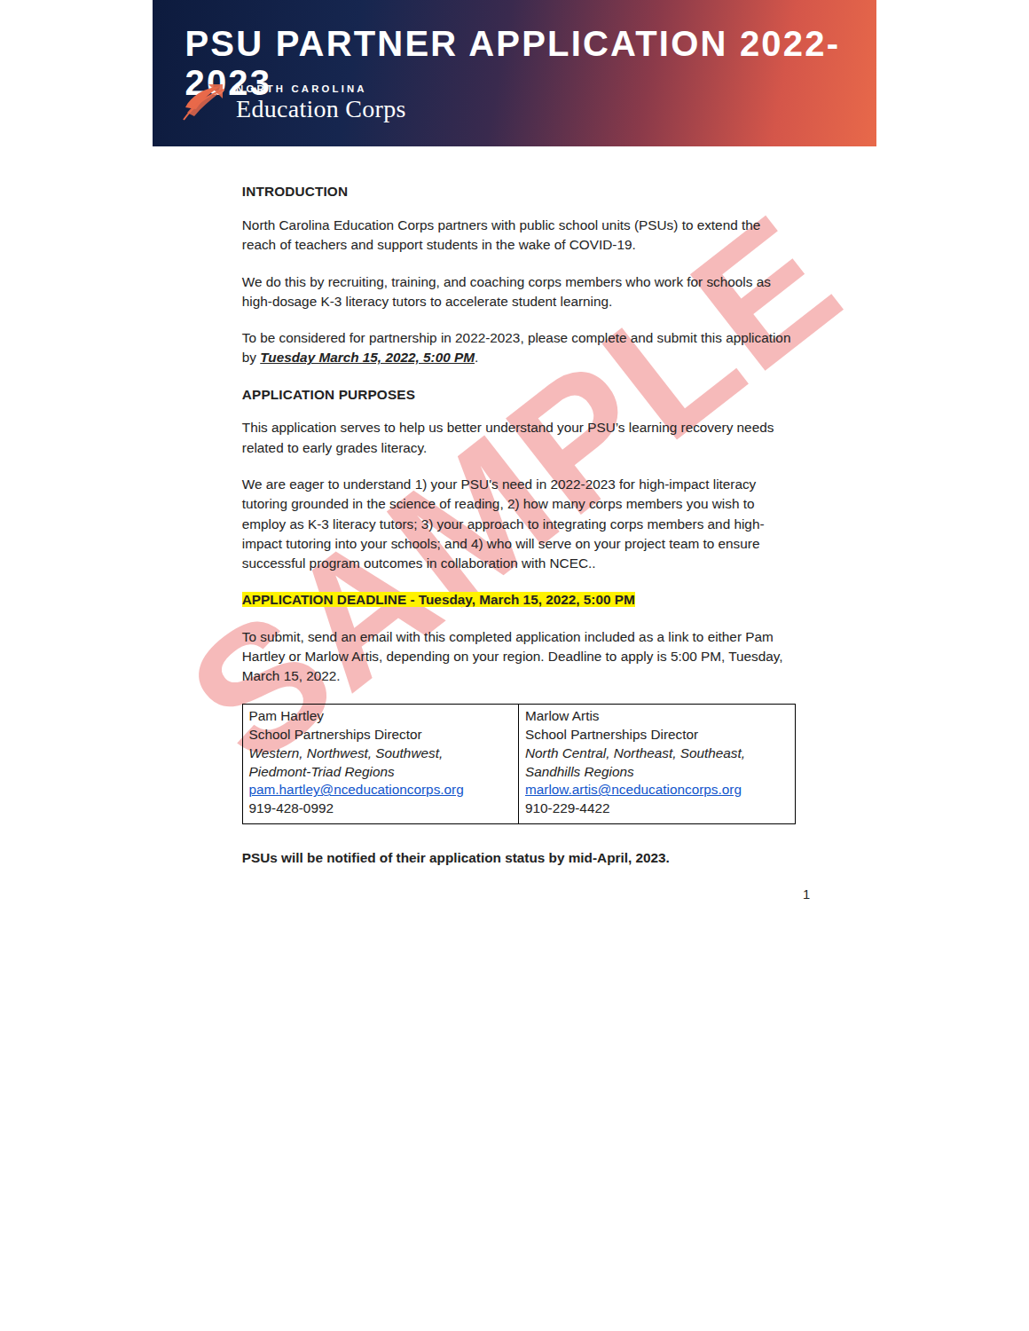PSU PARTNER APPLICATION 2022-2023
NORTH CAROLINA
Education Corps
SAMPLE
INTRODUCTION
North Carolina Education Corps partners with public school units (PSUs) to extend the reach of teachers and support students in the wake of COVID-19.
We do this by recruiting, training, and coaching corps members who work for schools as high-dosage K-3 literacy tutors to accelerate student learning.
To be considered for partnership in 2022-2023, please complete and submit this application by Tuesday March 15, 2022, 5:00 PM.
APPLICATION PURPOSES
This application serves to help us better understand your PSU’s learning recovery needs related to early grades literacy.
We are eager to understand 1) your PSU's need in 2022-2023 for high-impact literacy tutoring grounded in the science of reading, 2) how many corps members you wish to employ as K-3 literacy tutors; 3) your approach to integrating corps members and high-impact tutoring into your schools; and 4) who will serve on your project team to ensure successful program outcomes in collaboration with NCEC..
APPLICATION DEADLINE - Tuesday, March 15, 2022, 5:00 PM
To submit, send an email with this completed application included as a link to either Pam Hartley or Marlow Artis, depending on your region. Deadline to apply is 5:00 PM, Tuesday, March 15, 2022.
| Pam Hartley School Partnerships Director Western, Northwest, Southwest, Piedmont-Triad Regions pam.hartley@nceducationcorps.org 919-428-0992 | Marlow Artis School Partnerships Director North Central, Northeast, Southeast, Sandhills Regions marlow.artis@nceducationcorps.org 910-229-4422 |
PSUs will be notified of their application status by mid-April, 2023.
1